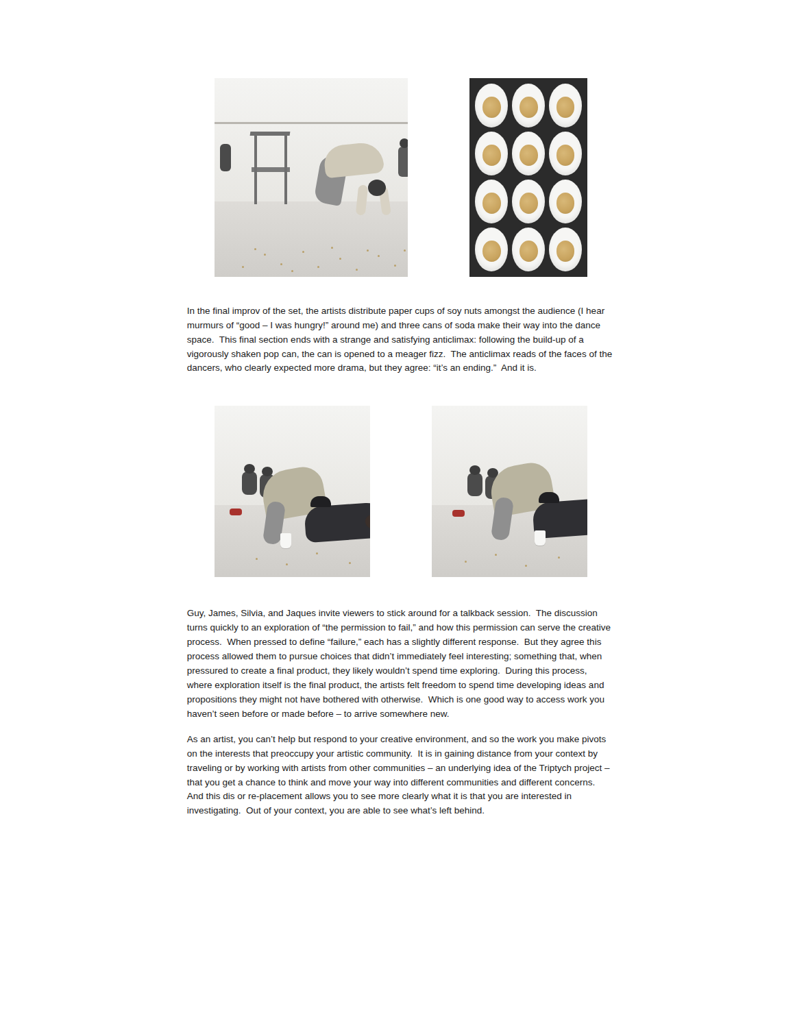In the final improv of the set, the artists distribute paper cups of soy nuts amongst the audience (I hear murmurs of “good – I was hungry!” around me) and three cans of soda make their way into the dance space. This final section ends with a strange and satisfying anticlimax: following the build-up of a vigorously shaken pop can, the can is opened to a meager fizz. The anticlimax reads of the faces of the dancers, who clearly expected more drama, but they agree: “it’s an ending.” And it is.
Guy, James, Silvia, and Jaques invite viewers to stick around for a talkback session. The discussion turns quickly to an exploration of “the permission to fail,” and how this permission can serve the creative process. When pressed to define “failure,” each has a slightly different response. But they agree this process allowed them to pursue choices that didn’t immediately feel interesting; something that, when pressured to create a final product, they likely wouldn’t spend time exploring. During this process, where exploration itself is the final product, the artists felt freedom to spend time developing ideas and propositions they might not have bothered with otherwise. Which is one good way to access work you haven’t seen before or made before – to arrive somewhere new.
As an artist, you can’t help but respond to your creative environment, and so the work you make pivots on the interests that preoccupy your artistic community. It is in gaining distance from your context by traveling or by working with artists from other communities – an underlying idea of the Triptych project – that you get a chance to think and move your way into different communities and different concerns. And this dis or re-placement allows you to see more clearly what it is that you are interested in investigating. Out of your context, you are able to see what’s left behind.